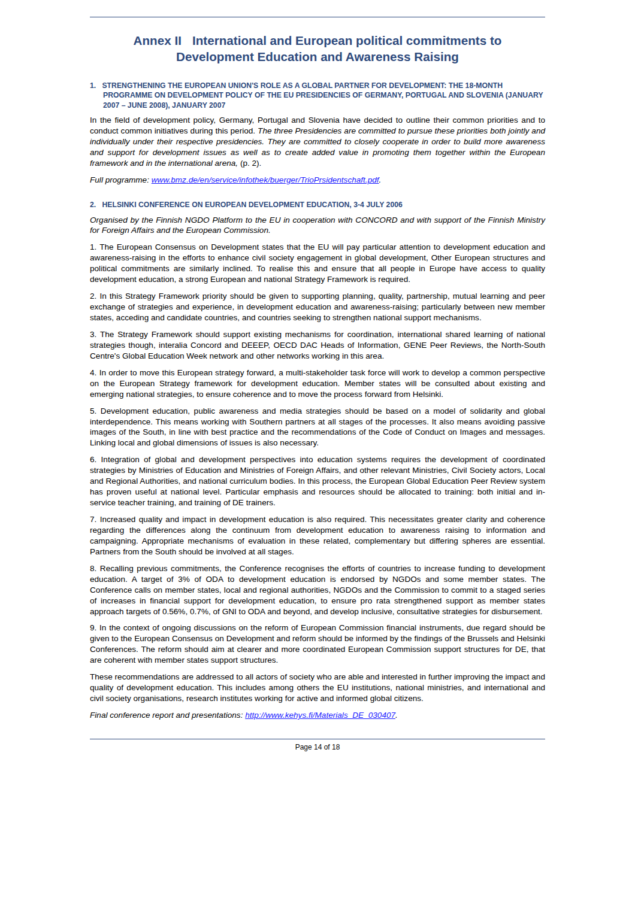Annex II International and European political commitments to
Development Education and Awareness Raising
1. STRENGTHENING THE EUROPEAN UNION'S ROLE AS A GLOBAL PARTNER FOR DEVELOPMENT: THE 18-MONTH PROGRAMME ON DEVELOPMENT POLICY OF THE EU PRESIDENCIES OF GERMANY, PORTUGAL AND SLOVENIA (JANUARY 2007 – JUNE 2008), JANUARY 2007
In the field of development policy, Germany, Portugal and Slovenia have decided to outline their common priorities and to conduct common initiatives during this period. The three Presidencies are committed to pursue these priorities both jointly and individually under their respective presidencies. They are committed to closely cooperate in order to build more awareness and support for development issues as well as to create added value in promoting them together within the European framework and in the international arena, (p. 2).
Full programme: www.bmz.de/en/service/infothek/buerger/TrioPrsidentschaft.pdf.
2. HELSINKI CONFERENCE ON EUROPEAN DEVELOPMENT EDUCATION, 3-4 JULY 2006
Organised by the Finnish NGDO Platform to the EU in cooperation with CONCORD and with support of the Finnish Ministry for Foreign Affairs and the European Commission.
1. The European Consensus on Development states that the EU will pay particular attention to development education and awareness-raising in the efforts to enhance civil society engagement in global development, Other European structures and political commitments are similarly inclined. To realise this and ensure that all people in Europe have access to quality development education, a strong European and national Strategy Framework is required.
2. In this Strategy Framework priority should be given to supporting planning, quality, partnership, mutual learning and peer exchange of strategies and experience, in development education and awareness-raising; particularly between new member states, acceding and candidate countries, and countries seeking to strengthen national support mechanisms.
3. The Strategy Framework should support existing mechanisms for coordination, international shared learning of national strategies though, interalia Concord and DEEEP, OECD DAC Heads of Information, GENE Peer Reviews, the North-South Centre's Global Education Week network and other networks working in this area.
4. In order to move this European strategy forward, a multi-stakeholder task force will work to develop a common perspective on the European Strategy framework for development education. Member states will be consulted about existing and emerging national strategies, to ensure coherence and to move the process forward from Helsinki.
5. Development education, public awareness and media strategies should be based on a model of solidarity and global interdependence. This means working with Southern partners at all stages of the processes. It also means avoiding passive images of the South, in line with best practice and the recommendations of the Code of Conduct on Images and messages. Linking local and global dimensions of issues is also necessary.
6. Integration of global and development perspectives into education systems requires the development of coordinated strategies by Ministries of Education and Ministries of Foreign Affairs, and other relevant Ministries, Civil Society actors, Local and Regional Authorities, and national curriculum bodies. In this process, the European Global Education Peer Review system has proven useful at national level. Particular emphasis and resources should be allocated to training: both initial and in-service teacher training, and training of DE trainers.
7. Increased quality and impact in development education is also required. This necessitates greater clarity and coherence regarding the differences along the continuum from development education to awareness raising to information and campaigning. Appropriate mechanisms of evaluation in these related, complementary but differing spheres are essential. Partners from the South should be involved at all stages.
8. Recalling previous commitments, the Conference recognises the efforts of countries to increase funding to development education. A target of 3% of ODA to development education is endorsed by NGDOs and some member states. The Conference calls on member states, local and regional authorities, NGDOs and the Commission to commit to a staged series of increases in financial support for development education, to ensure pro rata strengthened support as member states approach targets of 0.56%, 0.7%, of GNI to ODA and beyond, and develop inclusive, consultative strategies for disbursement.
9. In the context of ongoing discussions on the reform of European Commission financial instruments, due regard should be given to the European Consensus on Development and reform should be informed by the findings of the Brussels and Helsinki Conferences. The reform should aim at clearer and more coordinated European Commission support structures for DE, that are coherent with member states support structures.
These recommendations are addressed to all actors of society who are able and interested in further improving the impact and quality of development education. This includes among others the EU institutions, national ministries, and international and civil society organisations, research institutes working for active and informed global citizens.
Final conference report and presentations: http://www.kehys.fi/Materials_DE_030407.
Page 14 of 18